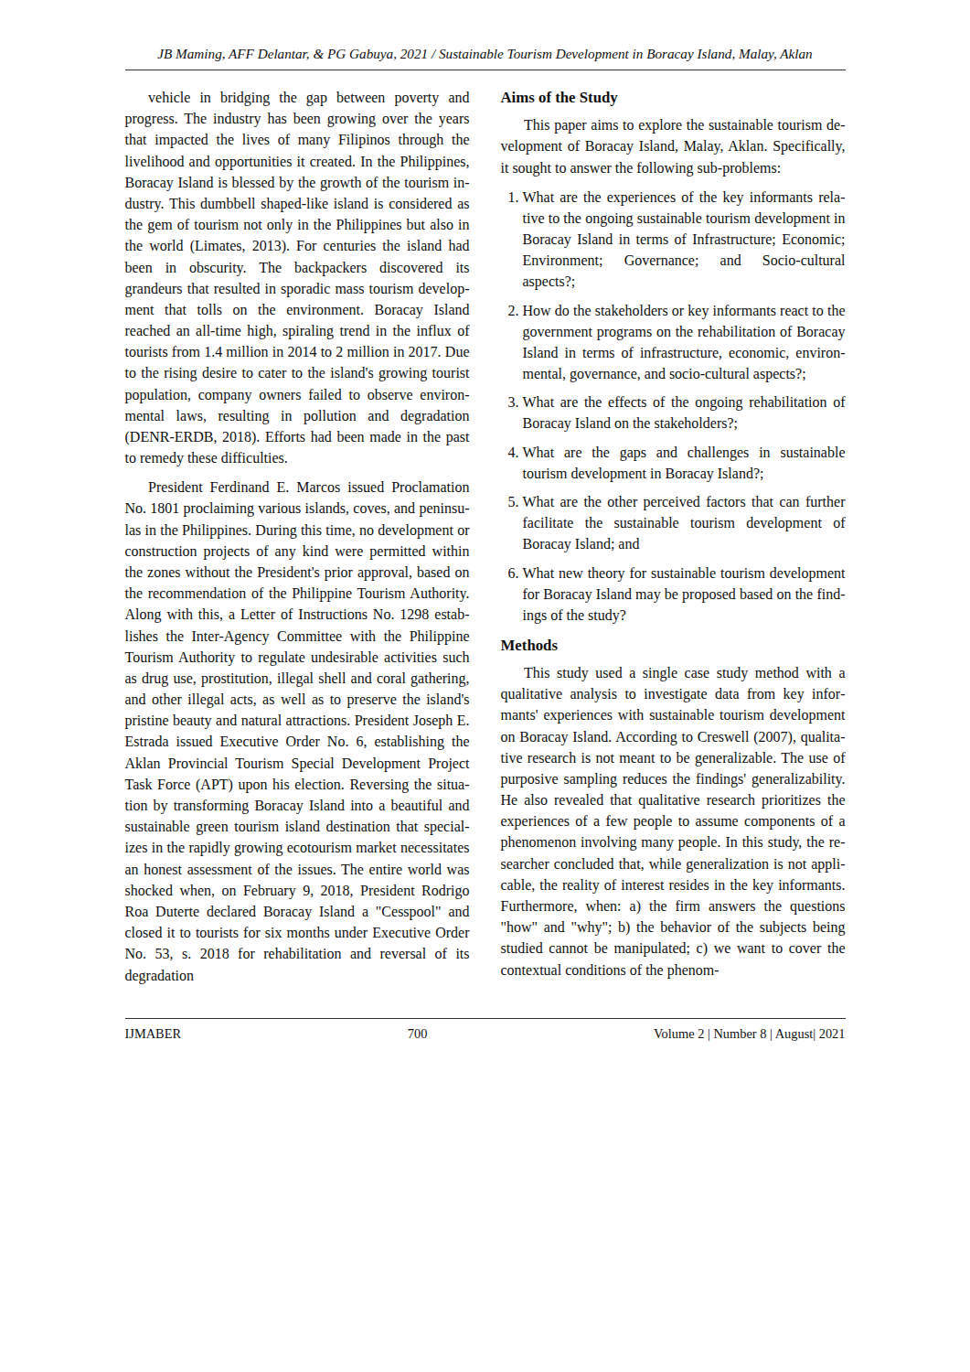JB Maming, AFF Delantar, & PG Gabuya, 2021 / Sustainable Tourism Development in Boracay Island, Malay, Aklan
vehicle in bridging the gap between poverty and progress. The industry has been growing over the years that impacted the lives of many Filipinos through the livelihood and opportunities it created. In the Philippines, Boracay Island is blessed by the growth of the tourism industry. This dumbbell shaped-like island is considered as the gem of tourism not only in the Philippines but also in the world (Limates, 2013). For centuries the island had been in obscurity. The backpackers discovered its grandeurs that resulted in sporadic mass tourism development that tolls on the environment. Boracay Island reached an all-time high, spiraling trend in the influx of tourists from 1.4 million in 2014 to 2 million in 2017. Due to the rising desire to cater to the island's growing tourist population, company owners failed to observe environmental laws, resulting in pollution and degradation (DENR-ERDB, 2018). Efforts had been made in the past to remedy these difficulties.
President Ferdinand E. Marcos issued Proclamation No. 1801 proclaiming various islands, coves, and peninsulas in the Philippines. During this time, no development or construction projects of any kind were permitted within the zones without the President's prior approval, based on the recommendation of the Philippine Tourism Authority. Along with this, a Letter of Instructions No. 1298 establishes the Inter-Agency Committee with the Philippine Tourism Authority to regulate undesirable activities such as drug use, prostitution, illegal shell and coral gathering, and other illegal acts, as well as to preserve the island's pristine beauty and natural attractions. President Joseph E. Estrada issued Executive Order No. 6, establishing the Aklan Provincial Tourism Special Development Project Task Force (APT) upon his election. Reversing the situation by transforming Boracay Island into a beautiful and sustainable green tourism island destination that specializes in the rapidly growing ecotourism market necessitates an honest assessment of the issues. The entire world was shocked when, on February 9, 2018, President Rodrigo Roa Duterte declared Boracay Island a "Cesspool" and closed it to tourists for six months under Executive Order No. 53, s. 2018 for rehabilitation and reversal of its degradation
Aims of the Study
This paper aims to explore the sustainable tourism development of Boracay Island, Malay, Aklan. Specifically, it sought to answer the following sub-problems:
What are the experiences of the key informants relative to the ongoing sustainable tourism development in Boracay Island in terms of Infrastructure; Economic; Environment; Governance; and Socio-cultural aspects?;
How do the stakeholders or key informants react to the government programs on the rehabilitation of Boracay Island in terms of infrastructure, economic, environmental, governance, and socio-cultural aspects?;
What are the effects of the ongoing rehabilitation of Boracay Island on the stakeholders?;
What are the gaps and challenges in sustainable tourism development in Boracay Island?;
What are the other perceived factors that can further facilitate the sustainable tourism development of Boracay Island; and
What new theory for sustainable tourism development for Boracay Island may be proposed based on the findings of the study?
Methods
This study used a single case study method with a qualitative analysis to investigate data from key informants' experiences with sustainable tourism development on Boracay Island. According to Creswell (2007), qualitative research is not meant to be generalizable. The use of purposive sampling reduces the findings' generalizability. He also revealed that qualitative research prioritizes the experiences of a few people to assume components of a phenomenon involving many people. In this study, the researcher concluded that, while generalization is not applicable, the reality of interest resides in the key informants. Furthermore, when: a) the firm answers the questions "how" and "why"; b) the behavior of the subjects being studied cannot be manipulated; c) we want to cover the contextual conditions of the phenom-
IJMABER
700
Volume 2 | Number 8 | August| 2021